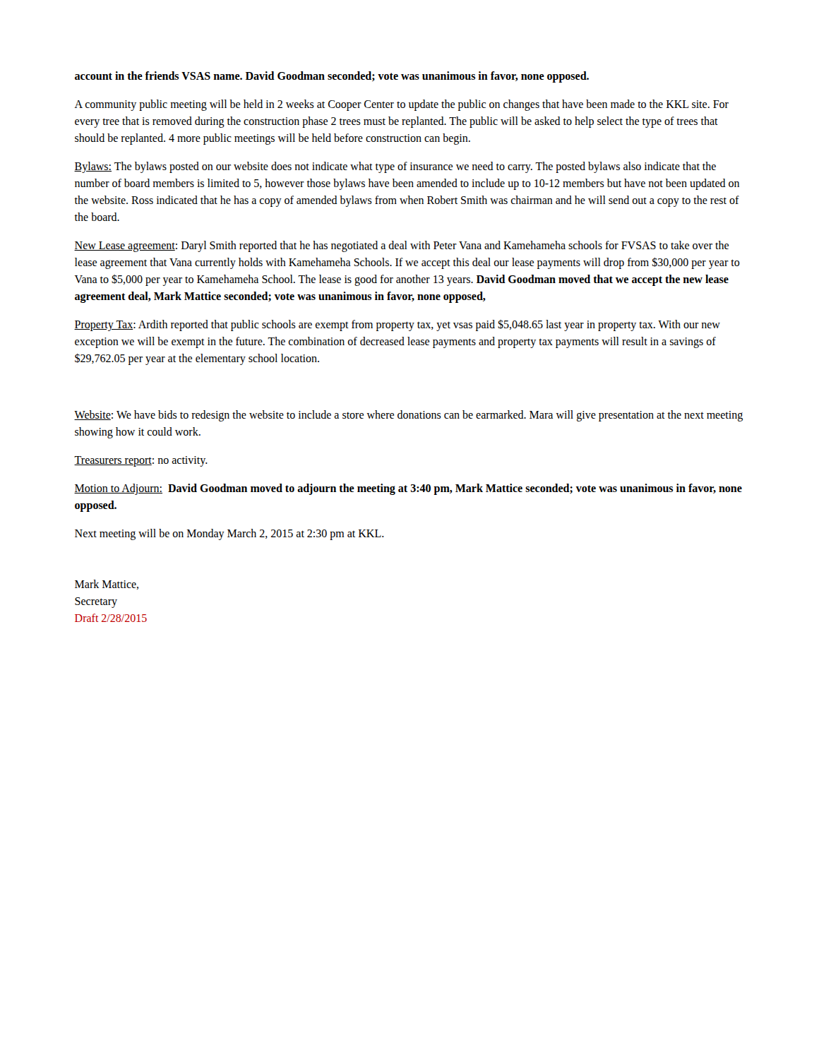account in the friends VSAS name. David Goodman seconded; vote was unanimous in favor, none opposed.
A community public meeting will be held in 2 weeks at Cooper Center to update the public on changes that have been made to the KKL site. For every tree that is removed during the construction phase 2 trees must be replanted. The public will be asked to help select the type of trees that should be replanted. 4 more public meetings will be held before construction can begin.
Bylaws: The bylaws posted on our website does not indicate what type of insurance we need to carry. The posted bylaws also indicate that the number of board members is limited to 5, however those bylaws have been amended to include up to 10-12 members but have not been updated on the website. Ross indicated that he has a copy of amended bylaws from when Robert Smith was chairman and he will send out a copy to the rest of the board.
New Lease agreement: Daryl Smith reported that he has negotiated a deal with Peter Vana and Kamehameha schools for FVSAS to take over the lease agreement that Vana currently holds with Kamehameha Schools. If we accept this deal our lease payments will drop from $30,000 per year to Vana to $5,000 per year to Kamehameha School. The lease is good for another 13 years. David Goodman moved that we accept the new lease agreement deal, Mark Mattice seconded; vote was unanimous in favor, none opposed,
Property Tax: Ardith reported that public schools are exempt from property tax, yet vsas paid $5,048.65 last year in property tax. With our new exception we will be exempt in the future. The combination of decreased lease payments and property tax payments will result in a savings of $29,762.05 per year at the elementary school location.
Website: We have bids to redesign the website to include a store where donations can be earmarked. Mara will give presentation at the next meeting showing how it could work.
Treasurers report: no activity.
Motion to Adjourn: David Goodman moved to adjourn the meeting at 3:40 pm, Mark Mattice seconded; vote was unanimous in favor, none opposed.
Next meeting will be on Monday March 2, 2015 at 2:30 pm at KKL.
Mark Mattice,
Secretary
Draft 2/28/2015